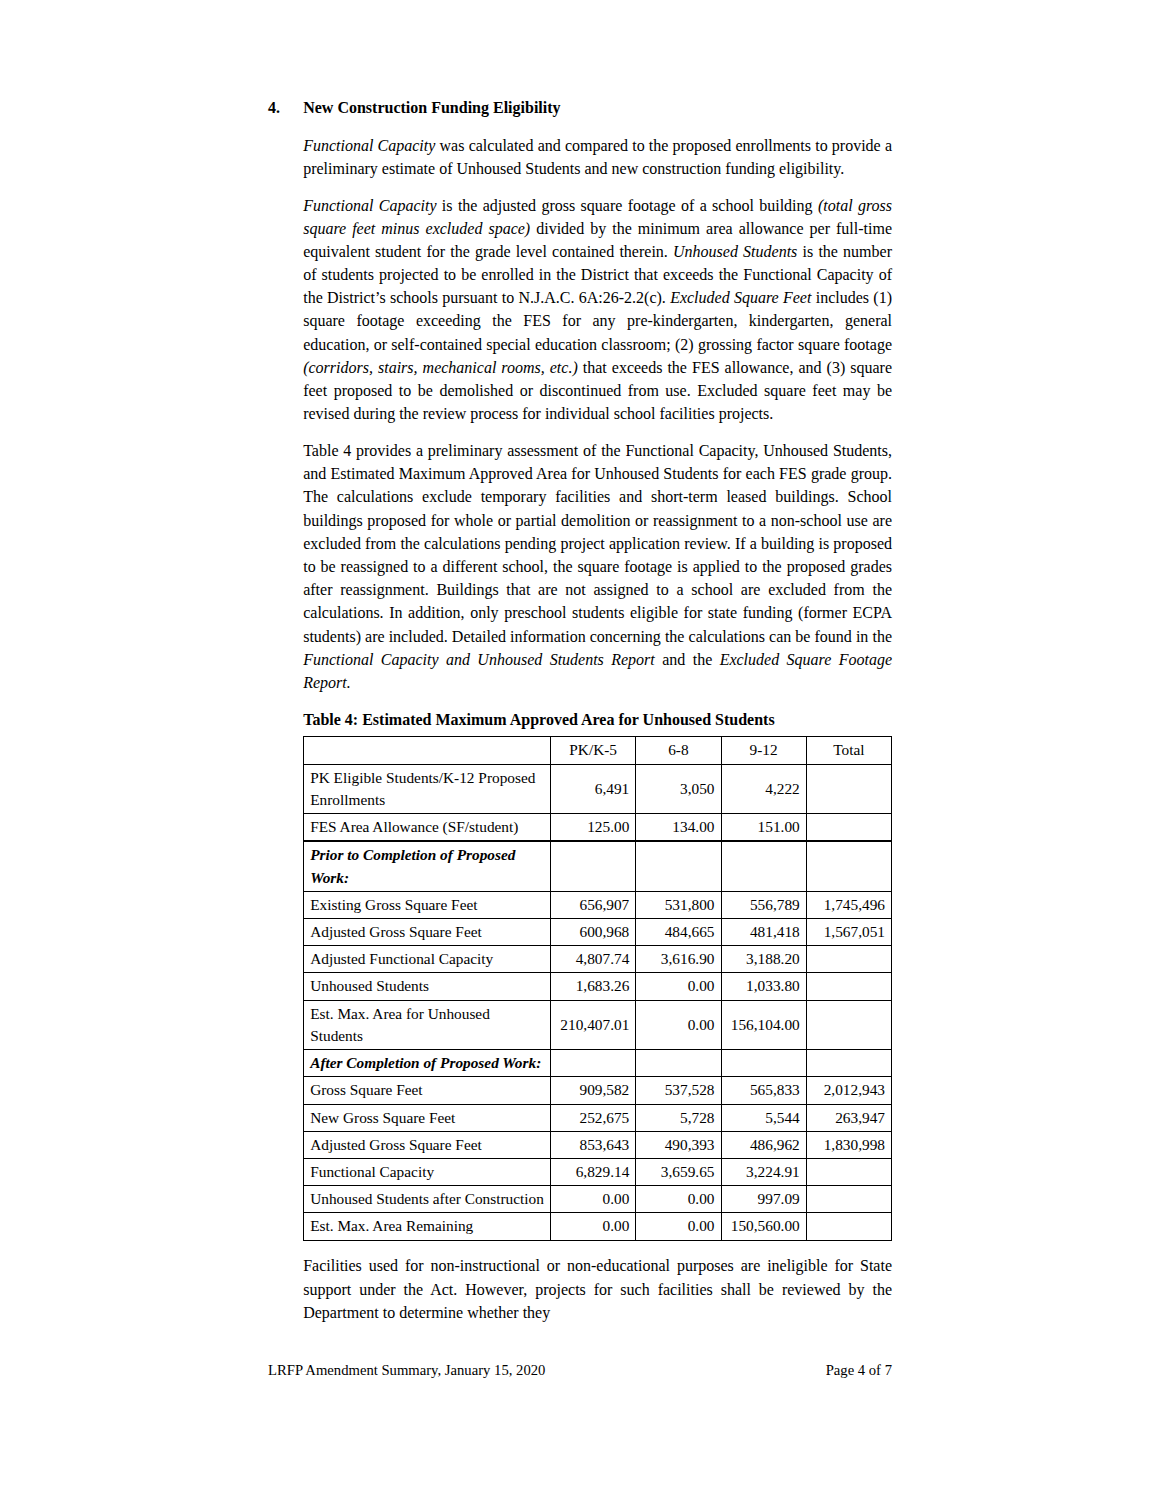4. New Construction Funding Eligibility
Functional Capacity was calculated and compared to the proposed enrollments to provide a preliminary estimate of Unhoused Students and new construction funding eligibility.
Functional Capacity is the adjusted gross square footage of a school building (total gross square feet minus excluded space) divided by the minimum area allowance per full-time equivalent student for the grade level contained therein. Unhoused Students is the number of students projected to be enrolled in the District that exceeds the Functional Capacity of the District’s schools pursuant to N.J.A.C. 6A:26-2.2(c). Excluded Square Feet includes (1) square footage exceeding the FES for any pre-kindergarten, kindergarten, general education, or self-contained special education classroom; (2) grossing factor square footage (corridors, stairs, mechanical rooms, etc.) that exceeds the FES allowance, and (3) square feet proposed to be demolished or discontinued from use. Excluded square feet may be revised during the review process for individual school facilities projects.
Table 4 provides a preliminary assessment of the Functional Capacity, Unhoused Students, and Estimated Maximum Approved Area for Unhoused Students for each FES grade group. The calculations exclude temporary facilities and short-term leased buildings. School buildings proposed for whole or partial demolition or reassignment to a non-school use are excluded from the calculations pending project application review. If a building is proposed to be reassigned to a different school, the square footage is applied to the proposed grades after reassignment. Buildings that are not assigned to a school are excluded from the calculations. In addition, only preschool students eligible for state funding (former ECPA students) are included. Detailed information concerning the calculations can be found in the Functional Capacity and Unhoused Students Report and the Excluded Square Footage Report.
Table 4: Estimated Maximum Approved Area for Unhoused Students
| | PK/K-5 | 6-8 | 9-12 | Total |
| --- | --- | --- | --- | --- |
| PK Eligible Students/K-12 Proposed Enrollments | 6,491 | 3,050 | 4,222 | |
| FES Area Allowance (SF/student) | 125.00 | 134.00 | 151.00 | |
| Prior to Completion of Proposed Work: | | | | |
| Existing Gross Square Feet | 656,907 | 531,800 | 556,789 | 1,745,496 |
| Adjusted Gross Square Feet | 600,968 | 484,665 | 481,418 | 1,567,051 |
| Adjusted Functional Capacity | 4,807.74 | 3,616.90 | 3,188.20 | |
| Unhoused Students | 1,683.26 | 0.00 | 1,033.80 | |
| Est. Max. Area for Unhoused Students | 210,407.01 | 0.00 | 156,104.00 | |
| After Completion of Proposed Work: | | | | |
| Gross Square Feet | 909,582 | 537,528 | 565,833 | 2,012,943 |
| New Gross Square Feet | 252,675 | 5,728 | 5,544 | 263,947 |
| Adjusted Gross Square Feet | 853,643 | 490,393 | 486,962 | 1,830,998 |
| Functional Capacity | 6,829.14 | 3,659.65 | 3,224.91 | |
| Unhoused Students after Construction | 0.00 | 0.00 | 997.09 | |
| Est. Max. Area Remaining | 0.00 | 0.00 | 150,560.00 | |
Facilities used for non-instructional or non-educational purposes are ineligible for State support under the Act. However, projects for such facilities shall be reviewed by the Department to determine whether they
LRFP Amendment Summary, January 15, 2020
Page 4 of 7